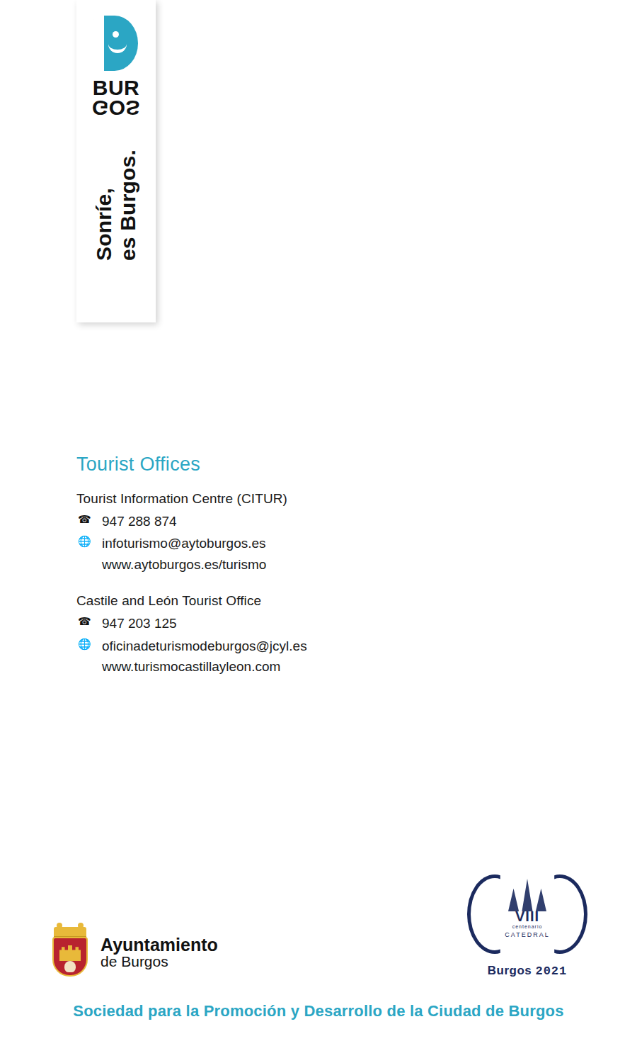BURGOS
Sonríe,
es Burgos.
Tourist Offices
Tourist Information Centre (CITUR)
☎
947 288 874
🌐
infoturismo@aytoburgos.es
www.aytoburgos.es/turismo
Castile and León Tourist Office
☎
947 203 125
🌐
oficinadeturismodeburgos@jcyl.es
www.turismocastillayleon.com
Ayuntamiento de Burgos
VIII
centenario
Catedral
Burgos 2021
Sociedad para la Promoción y Desarrollo de la Ciudad de Burgos